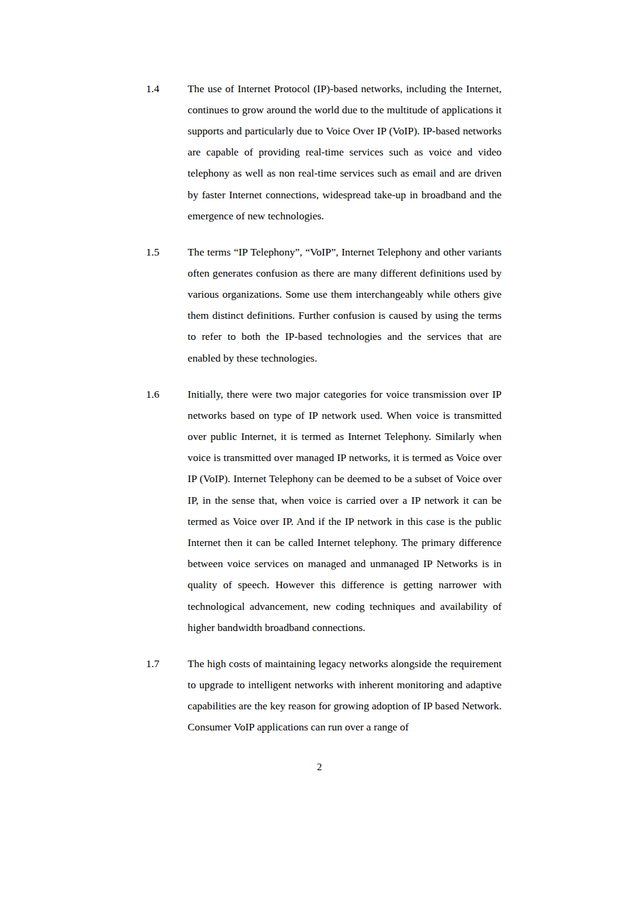1.4
The use of Internet Protocol (IP)-based networks, including the Internet, continues to grow around the world due to the multitude of applications it supports and particularly due to Voice Over IP (VoIP). IP-based networks are capable of providing real-time services such as voice and video telephony as well as non real-time services such as email and are driven by faster Internet connections, widespread take-up in broadband and the emergence of new technologies.
1.5
The terms “IP Telephony”, “VoIP”, Internet Telephony and other variants often generates confusion as there are many different definitions used by various organizations. Some use them interchangeably while others give them distinct definitions. Further confusion is caused by using the terms to refer to both the IP-based technologies and the services that are enabled by these technologies.
1.6
Initially, there were two major categories for voice transmission over IP networks based on type of IP network used. When voice is transmitted over public Internet, it is termed as Internet Telephony. Similarly when voice is transmitted over managed IP networks, it is termed as Voice over IP (VoIP). Internet Telephony can be deemed to be a subset of Voice over IP, in the sense that, when voice is carried over a IP network it can be termed as Voice over IP. And if the IP network in this case is the public Internet then it can be called Internet telephony. The primary difference between voice services on managed and unmanaged IP Networks is in quality of speech. However this difference is getting narrower with technological advancement, new coding techniques and availability of higher bandwidth broadband connections.
1.7
The high costs of maintaining legacy networks alongside the requirement to upgrade to intelligent networks with inherent monitoring and adaptive capabilities are the key reason for growing adoption of IP based Network. Consumer VoIP applications can run over a range of
2